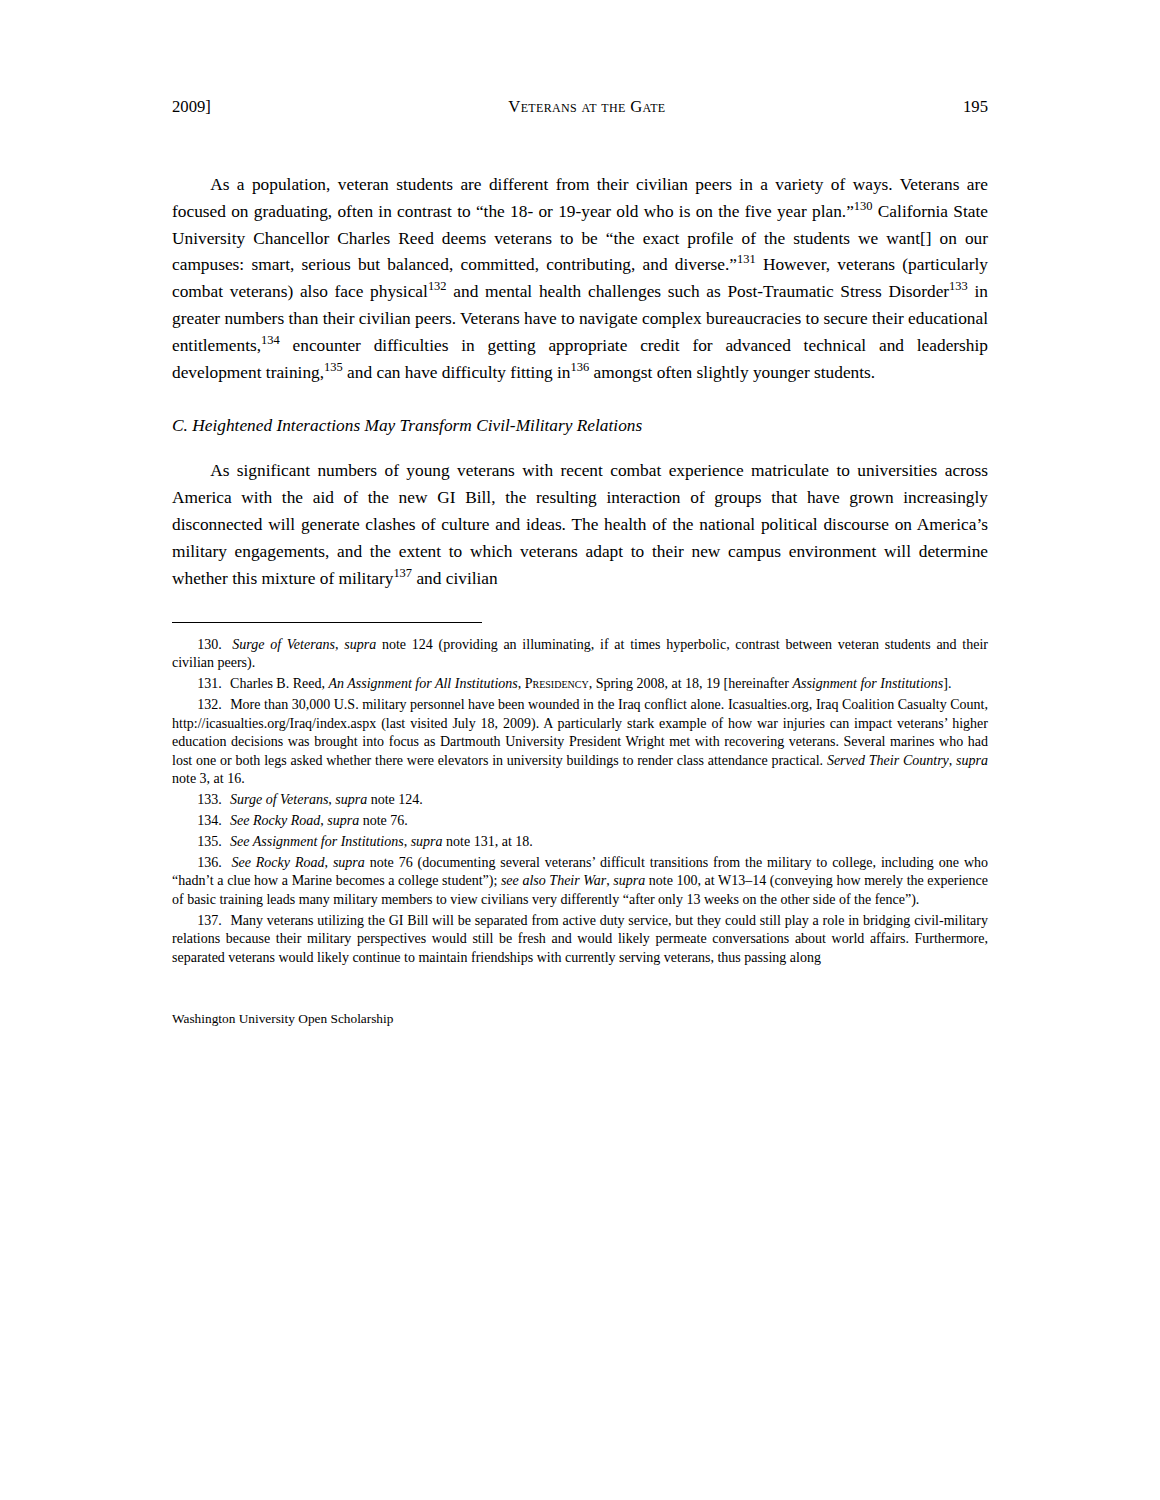2009] Veterans at the Gate 195
As a population, veteran students are different from their civilian peers in a variety of ways. Veterans are focused on graduating, often in contrast to “the 18- or 19-year old who is on the five year plan.”130 California State University Chancellor Charles Reed deems veterans to be “the exact profile of the students we want[] on our campuses: smart, serious but balanced, committed, contributing, and diverse.”131 However, veterans (particularly combat veterans) also face physical132 and mental health challenges such as Post-Traumatic Stress Disorder133 in greater numbers than their civilian peers. Veterans have to navigate complex bureaucracies to secure their educational entitlements,134 encounter difficulties in getting appropriate credit for advanced technical and leadership development training,135 and can have difficulty fitting in136 amongst often slightly younger students.
C. Heightened Interactions May Transform Civil-Military Relations
As significant numbers of young veterans with recent combat experience matriculate to universities across America with the aid of the new GI Bill, the resulting interaction of groups that have grown increasingly disconnected will generate clashes of culture and ideas. The health of the national political discourse on America’s military engagements, and the extent to which veterans adapt to their new campus environment will determine whether this mixture of military137 and civilian
130. Surge of Veterans, supra note 124 (providing an illuminating, if at times hyperbolic, contrast between veteran students and their civilian peers).
131. Charles B. Reed, An Assignment for All Institutions, Presidency, Spring 2008, at 18, 19 [hereinafter Assignment for Institutions].
132. More than 30,000 U.S. military personnel have been wounded in the Iraq conflict alone. Icasualties.org, Iraq Coalition Casualty Count, http://icasualties.org/Iraq/index.aspx (last visited July 18, 2009). A particularly stark example of how war injuries can impact veterans’ higher education decisions was brought into focus as Dartmouth University President Wright met with recovering veterans. Several marines who had lost one or both legs asked whether there were elevators in university buildings to render class attendance practical. Served Their Country, supra note 3, at 16.
133. Surge of Veterans, supra note 124.
134. See Rocky Road, supra note 76.
135. See Assignment for Institutions, supra note 131, at 18.
136. See Rocky Road, supra note 76 (documenting several veterans’ difficult transitions from the military to college, including one who “hadn’t a clue how a Marine becomes a college student”); see also Their War, supra note 100, at W13–14 (conveying how merely the experience of basic training leads many military members to view civilians very differently “after only 13 weeks on the other side of the fence”).
137. Many veterans utilizing the GI Bill will be separated from active duty service, but they could still play a role in bridging civil-military relations because their military perspectives would still be fresh and would likely permeate conversations about world affairs. Furthermore, separated veterans would likely continue to maintain friendships with currently serving veterans, thus passing along
Washington University Open Scholarship